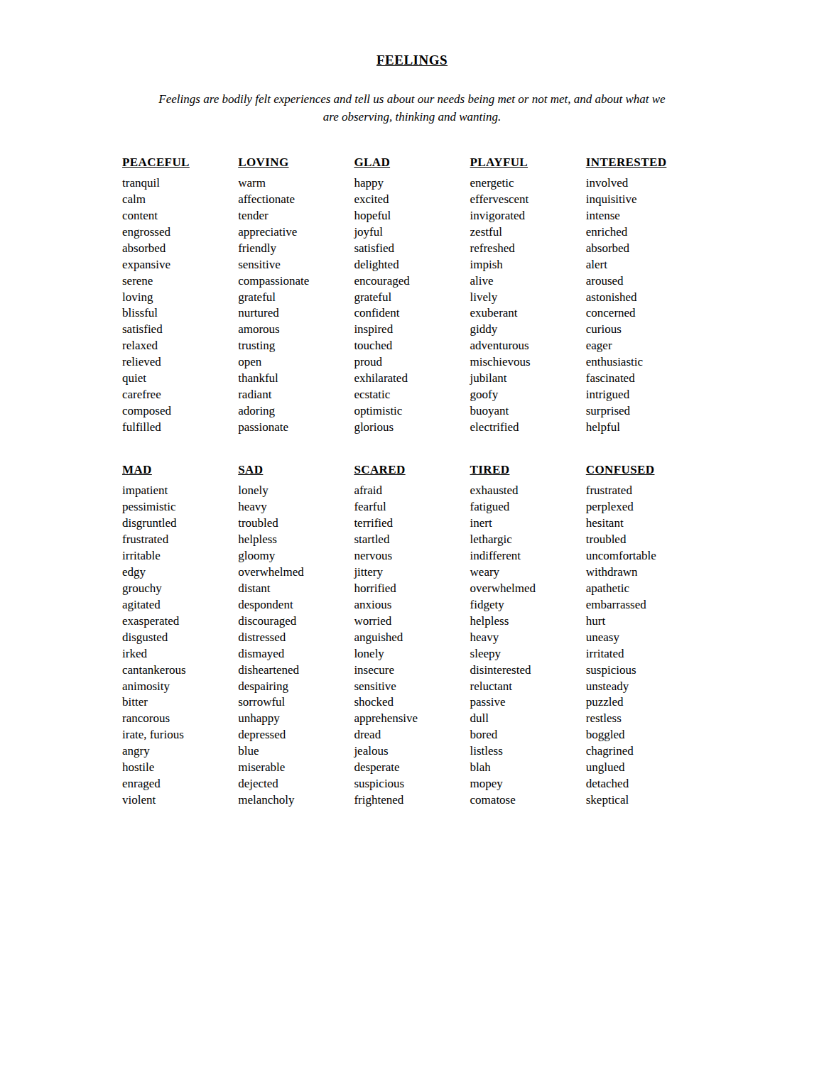FEELINGS
Feelings are bodily felt experiences and tell us about our needs being met or not met, and about what we are observing, thinking and wanting.
| PEACEFUL | LOVING | GLAD | PLAYFUL | INTERESTED |
| --- | --- | --- | --- | --- |
| tranquil calm content engrossed absorbed expansive serene loving blissful satisfied relaxed relieved quiet carefree composed fulfilled | warm affectionate tender appreciative friendly sensitive compassionate grateful nurtured amorous trusting open thankful radiant adoring passionate | happy excited hopeful joyful satisfied delighted encouraged grateful confident inspired touched proud exhilarated ecstatic optimistic glorious | energetic effervescent invigorated zestful refreshed impish alive lively exuberant giddy adventurous mischievous jubilant goofy buoyant electrified | involved inquisitive intense enriched absorbed alert aroused astonished concerned curious eager enthusiastic fascinated intrigued surprised helpful |
| MAD | SAD | SCARED | TIRED | CONFUSED |
| --- | --- | --- | --- | --- |
| impatient pessimistic disgruntled frustrated irritable edgy grouchy agitated exasperated disgusted irked cantankerous animosity bitter rancorous irate, furious angry hostile enraged violent | lonely heavy troubled helpless gloomy overwhelmed distant despondent discouraged distressed dismayed disheartened despairing sorrowful unhappy depressed blue miserable dejected melancholy | afraid fearful terrified startled nervous jittery horrified anxious worried anguished lonely insecure sensitive shocked apprehensive dread jealous desperate suspicious frightened | exhausted fatigued inert lethargic indifferent weary overwhelmed fidgety helpless heavy sleepy disinterested reluctant passive dull bored listless blah mopey comatose | frustrated perplexed hesitant troubled uncomfortable withdrawn apathetic embarrassed hurt uneasy irritated suspicious unsteady puzzled restless boggled chagrined unglued detached skeptical |